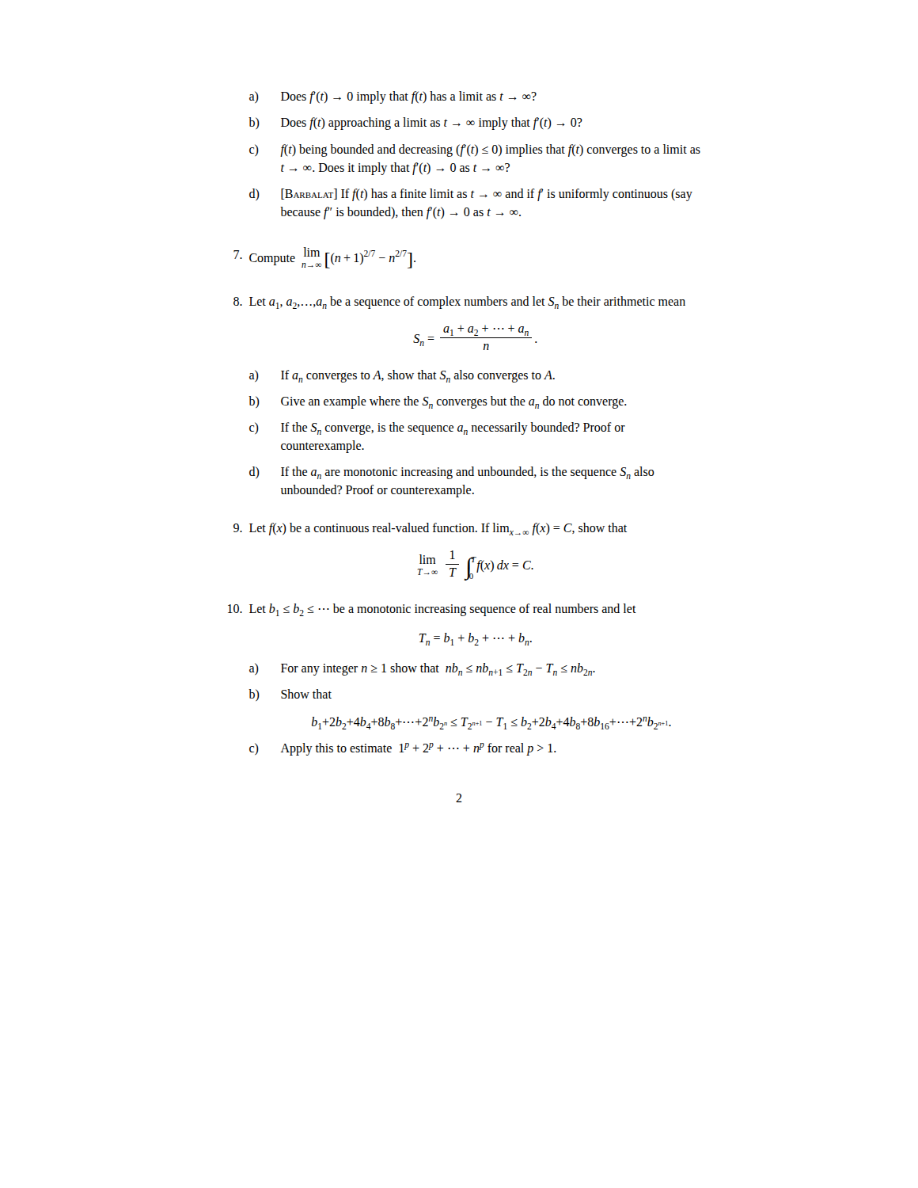a) Does f′(t) → 0 imply that f(t) has a limit as t → ∞?
b) Does f(t) approaching a limit as t → ∞ imply that f′(t) → 0?
c) f(t) being bounded and decreasing (f′(t) ≤ 0) implies that f(t) converges to a limit as t → ∞. Does it imply that f′(t) → 0 as t → ∞?
d)[Barbalat] If f(t) has a finite limit as t → ∞ and if f′ is uniformly continuous (say because f″ is bounded), then f′(t) → 0 as t → ∞.
7. Compute lim n→∞[(n + 1)2/7 − n2/7].
8. Let a1, a2,…,an be a sequence of complex numbers and let Sn be their arithmetic mean
Sn = a1 + a2 + ⋯ + an n .
a) If an converges to A, show that Sn also converges to A.
b) Give an example where the Sn converges but the an do not converge.
c) If the Sn converge, is the sequence an necessarily bounded? Proof or counterexample.
d) If the an are monotonic increasing and unbounded, is the sequence Sn also unbounded? Proof or counterexample.
9. Let f(x) be a continuous real-valued function. If limx→∞ f(x) = C, show that
lim T→∞ 1 T ∫T 0 f(x) dx = C.
10. Let b1 ≤ b2 ≤ ⋯ be a monotonic increasing sequence of real numbers and let
Tn = b1 + b2 + ⋯ + bn.
a) For any integer n ≥ 1 show that nbn ≤ nbn+1 ≤ T2n − Tn ≤ nb2n.
b) Show that
b1+2b2+4b4+8b8+⋯+2nb2n ≤ T2n+1 − T1 ≤ b2+2b4+4b8+8b16+⋯+2nb2n+1.
c) Apply this to estimate 1p + 2p + ⋯ + np for real p > 1.
2